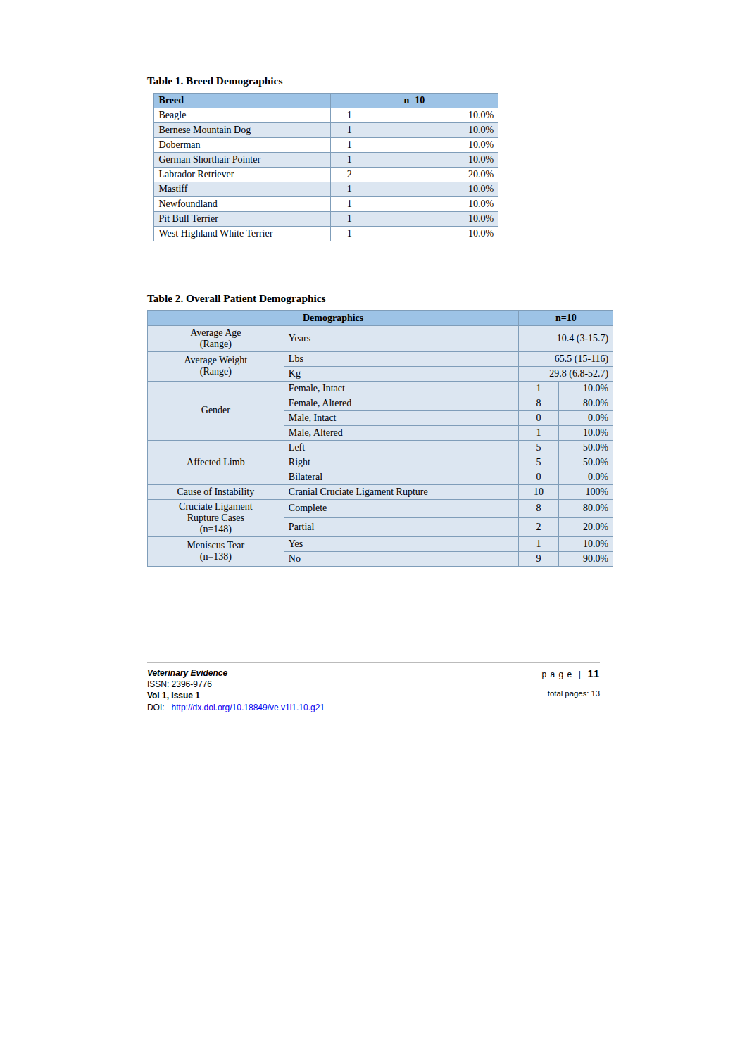Table 1. Breed Demographics
| Breed | n=10 |
| --- | --- |
| Beagle | 1 | 10.0% |
| Bernese Mountain Dog | 1 | 10.0% |
| Doberman | 1 | 10.0% |
| German Shorthair Pointer | 1 | 10.0% |
| Labrador Retriever | 2 | 20.0% |
| Mastiff | 1 | 10.0% |
| Newfoundland | 1 | 10.0% |
| Pit Bull Terrier | 1 | 10.0% |
| West Highland White Terrier | 1 | 10.0% |
Table 2. Overall Patient Demographics
| Demographics | n=10 |
| --- | --- |
| Average Age (Range) | Years | 10.4 (3-15.7) |
| Average Weight (Range) | Lbs | 65.5 (15-116) |
| Kg | 29.8 (6.8-52.7) |
| Gender | Female, Intact | 1 | 10.0% |
| Female, Altered | 8 | 80.0% |
| Male, Intact | 0 | 0.0% |
| Male, Altered | 1 | 10.0% |
| Affected Limb | Left | 5 | 50.0% |
| Right | 5 | 50.0% |
| Bilateral | 0 | 0.0% |
| Cause of Instability | Cranial Cruciate Ligament Rupture | 10 | 100% |
| Cruciate Ligament Rupture Cases (n=148) | Complete | 8 | 80.0% |
| Partial | 2 | 20.0% |
| Meniscus Tear (n=138) | Yes | 1 | 10.0% |
| No | 9 | 90.0% |
Veterinary Evidence
ISSN: 2396-9776
Vol 1, Issue 1
DOI: http://dx.doi.org/10.18849/ve.v1i1.10.g21
p a g e | 11
total pages: 13